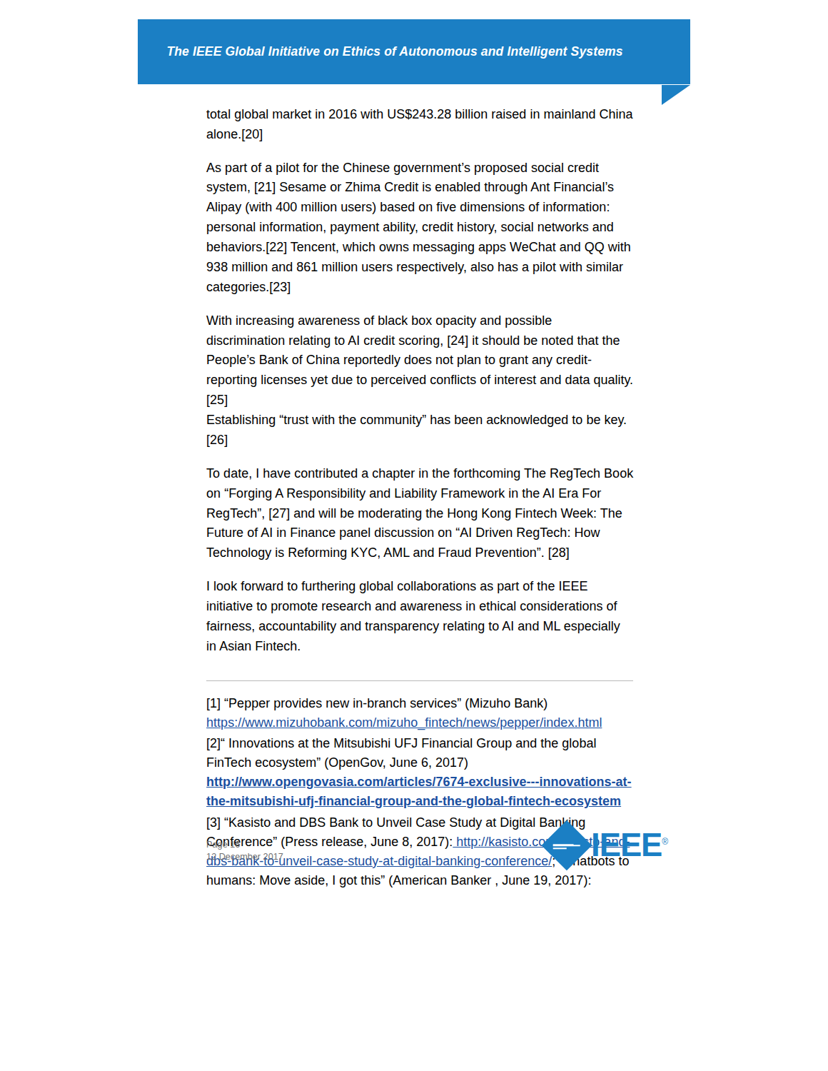The IEEE Global Initiative on Ethics of Autonomous and Intelligent Systems
total global market in 2016 with US$243.28 billion raised in mainland China alone.[20]
As part of a pilot for the Chinese government’s proposed social credit system, [21] Sesame or Zhima Credit is enabled through Ant Financial’s Alipay (with 400 million users) based on five dimensions of information: personal information, payment ability, credit history, social networks and behaviors.[22] Tencent, which owns messaging apps WeChat and QQ with 938 million and 861 million users respectively, also has a pilot with similar categories.[23]
With increasing awareness of black box opacity and possible discrimination relating to AI credit scoring, [24] it should be noted that the People’s Bank of China reportedly does not plan to grant any credit-reporting licenses yet due to perceived conflicts of interest and data quality. [25]
Establishing “trust with the community” has been acknowledged to be key. [26]
To date, I have contributed a chapter in the forthcoming The RegTech Book on “Forging A Responsibility and Liability Framework in the AI Era For RegTech”, [27] and will be moderating the Hong Kong Fintech Week: The Future of AI in Finance panel discussion on “AI Driven RegTech: How Technology is Reforming KYC, AML and Fraud Prevention”. [28]
I look forward to furthering global collaborations as part of the IEEE initiative to promote research and awareness in ethical considerations of fairness, accountability and transparency relating to AI and ML especially in Asian Fintech.
[1] “Pepper provides new in-branch services” (Mizuho Bank)
https://www.mizuhobank.com/mizuho_fintech/news/pepper/index.html
[2]“ Innovations at the Mitsubishi UFJ Financial Group and the global FinTech ecosystem” (OpenGov, June 6, 2017)
http://www.opengovasia.com/articles/7674-exclusive---innovations-at-the-mitsubishi-ufj-financial-group-and-the-global-fintech-ecosystem
[3] “Kasisto and DBS Bank to Unveil Case Study at Digital Banking Conference” (Press release, June 8, 2017): http://kasisto.com/kasisto-and-dbs-bank-to-unveil-case-study-at-digital-banking-conference/; “Chatbots to humans: Move aside, I got this” (American Banker , June 19, 2017):
Page 16
12 December 2017
IEEE®